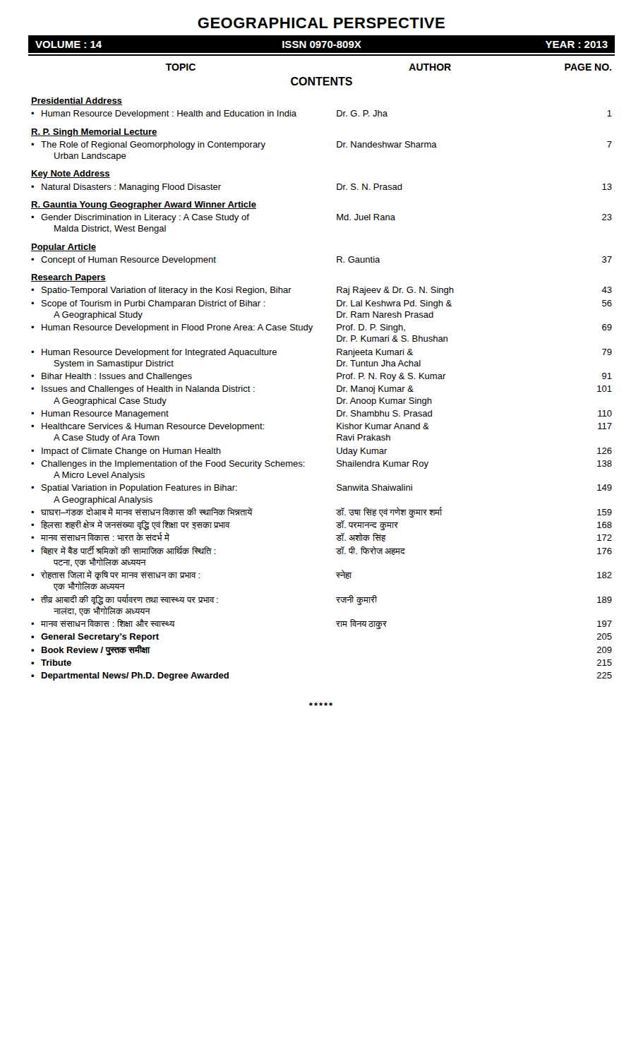GEOGRAPHICAL PERSPECTIVE
VOLUME : 14 ISSN 0970-809X YEAR : 2013
| TOPIC | AUTHOR | PAGE NO. |
| --- | --- | --- |
| CONTENTS |
| Presidential Address | | |
| Human Resource Development : Health and Education in India | Dr. G. P. Jha | 1 |
| R. P. Singh Memorial Lecture | | |
| The Role of Regional Geomorphology in Contemporary Urban Landscape | Dr. Nandeshwar Sharma | 7 |
| Key Note Address | | |
| Natural Disasters : Managing Flood Disaster | Dr. S. N. Prasad | 13 |
| R. Gauntia Young Geographer Award Winner Article | | |
| Gender Discrimination in Literacy : A Case Study of Malda District, West Bengal | Md. Juel Rana | 23 |
| Popular Article | | |
| Concept of Human Resource Development | R. Gauntia | 37 |
| Research Papers | | |
| Spatio-Temporal Variation of literacy in the Kosi Region, Bihar | Raj Rajeev & Dr. G. N. Singh | 43 |
| Scope of Tourism in Purbi Champaran District of Bihar : A Geographical Study | Dr. Lal Keshwra Pd. Singh & Dr. Ram Naresh Prasad | 56 |
| Human Resource Development in Flood Prone Area: A Case Study | Prof. D. P. Singh, Dr. P. Kumari & S. Bhushan | 69 |
| Human Resource Development for Integrated Aquaculture System in Samastipur District | Ranjeeta Kumari & Dr. Tuntun Jha Achal | 79 |
| Bihar Health : Issues and Challenges | Prof. P. N. Roy & S. Kumar | 91 |
| Issues and Challenges of Health in Nalanda District : A Geographical Case Study | Dr. Manoj Kumar & Dr. Anoop Kumar Singh | 101 |
| Human Resource Management | Dr. Shambhu S. Prasad | 110 |
| Healthcare Services & Human Resource Development: A Case Study of Ara Town | Kishor Kumar Anand & Ravi Prakash | 117 |
| Impact of Climate Change on Human Health | Uday Kumar | 126 |
| Challenges in the Implementation of the Food Security Schemes: A Micro Level Analysis | Shailendra Kumar Roy | 138 |
| Spatial Variation in Population Features in Bihar: A Geographical Analysis | Sanwita Shaiwalini | 149 |
| घाघरा–गंडक दोआब में मानव संसाधन विकास की स्थानिक भिन्नतायें | डॉ. उषा सिंह एवं गणेश कुमार शर्मा | 159 |
| हिलसा शहरी क्षेत्र में जनसंख्या वृद्धि एवं शिक्षा पर इसका प्रभाव | डॉ. परमानन्द कुमार | 168 |
| मानव संसाधन विकास : भारत के संदर्भ में | डॉ. अशोक सिंह | 172 |
| बिहार में बैंड पार्टी श्रमिकों की सामाजिक आर्थिक स्थिति : पटना, एक भौगोलिक अध्ययन | डॉ. पी. फिरोज अहमद | 176 |
| रोहतास जिला में कृषि पर मानव संसाधन का प्रभाव : एक भौगोलिक अध्ययन | स्नेहा | 182 |
| तीव्र आबादी की वृद्धि का पर्यावरण तथा स्वास्थ्य पर प्रभाव : नालंदा, एक भौगोलिक अध्ययन | रजनी कुमारी | 189 |
| मानव संसाधन विकास : शिक्षा और स्वास्थ्य | राम विनय ठाकुर | 197 |
| General Secretary’s Report | | 205 |
| Book Review / पुस्तक समीक्षा | | 209 |
| Tribute | | 215 |
| Departmental News/ Ph.D. Degree Awarded | | 225 |
*****